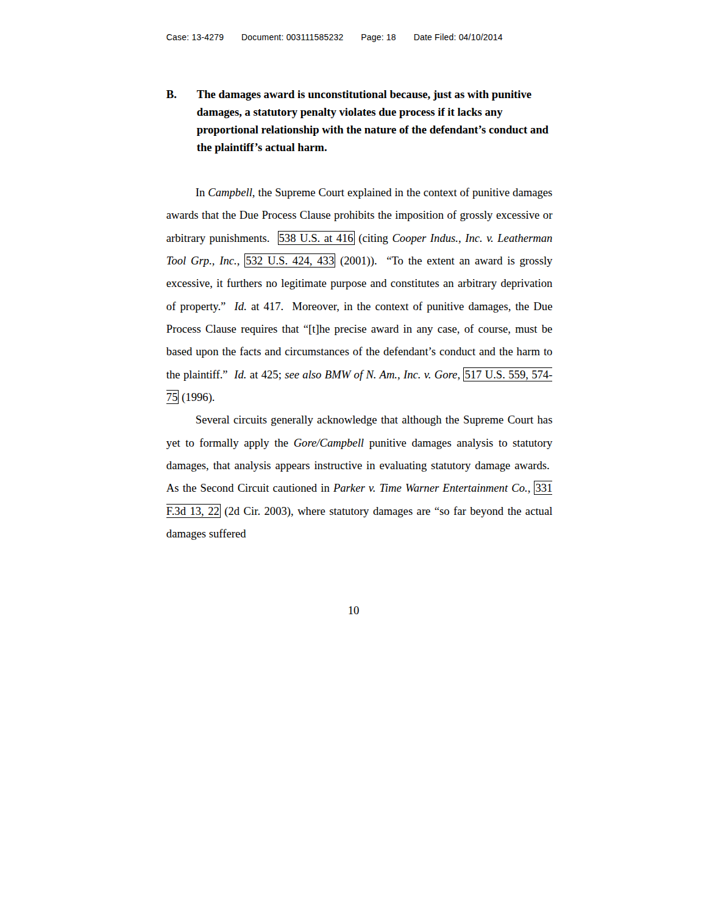Case: 13-4279 Document: 003111585232 Page: 18 Date Filed: 04/10/2014
B.
The damages award is unconstitutional because, just as with punitive damages, a statutory penalty violates due process if it lacks any proportional relationship with the nature of the defendant’s conduct and the plaintiff’s actual harm.
In Campbell, the Supreme Court explained in the context of punitive damages awards that the Due Process Clause prohibits the imposition of grossly excessive or arbitrary punishments. 538 U.S. at 416 (citing Cooper Indus., Inc. v. Leatherman Tool Grp., Inc., 532 U.S. 424, 433 (2001)). “To the extent an award is grossly excessive, it furthers no legitimate purpose and constitutes an arbitrary deprivation of property.” Id. at 417. Moreover, in the context of punitive damages, the Due Process Clause requires that “[t]he precise award in any case, of course, must be based upon the facts and circumstances of the defendant’s conduct and the harm to the plaintiff.” Id. at 425; see also BMW of N. Am., Inc. v. Gore, 517 U.S. 559, 574-75 (1996).
Several circuits generally acknowledge that although the Supreme Court has yet to formally apply the Gore/Campbell punitive damages analysis to statutory damages, that analysis appears instructive in evaluating statutory damage awards. As the Second Circuit cautioned in Parker v. Time Warner Entertainment Co., 331 F.3d 13, 22 (2d Cir. 2003), where statutory damages are “so far beyond the actual damages suffered
10